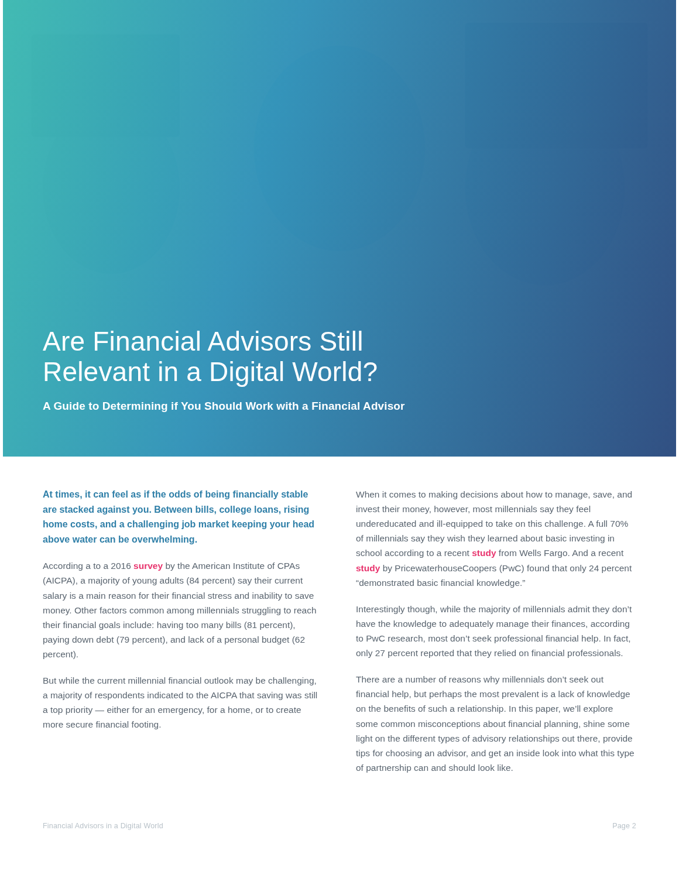Are Financial Advisors Still
Relevant in a Digital World?
A Guide to Determining if You Should Work with a Financial Advisor
At times, it can feel as if the odds of being financially stable are stacked against you. Between bills, college loans, rising home costs, and a challenging job market keeping your head above water can be overwhelming.
According a to a 2016 survey by the American Institute of CPAs (AICPA), a majority of young adults (84 percent) say their current salary is a main reason for their financial stress and inability to save money. Other factors common among millennials struggling to reach their financial goals include: having too many bills (81 percent), paying down debt (79 percent), and lack of a personal budget (62 percent).
But while the current millennial financial outlook may be challenging, a majority of respondents indicated to the AICPA that saving was still a top priority — either for an emergency, for a home, or to create more secure financial footing.
When it comes to making decisions about how to manage, save, and invest their money, however, most millennials say they feel undereducated and ill-equipped to take on this challenge. A full 70% of millennials say they wish they learned about basic investing in school according to a recent study from Wells Fargo. And a recent study by PricewaterhouseCoopers (PwC) found that only 24 percent “demonstrated basic financial knowledge.”
Interestingly though, while the majority of millennials admit they don’t have the knowledge to adequately manage their finances, according to PwC research, most don’t seek professional financial help. In fact, only 27 percent reported that they relied on financial professionals.
There are a number of reasons why millennials don’t seek out financial help, but perhaps the most prevalent is a lack of knowledge on the benefits of such a relationship. In this paper, we’ll explore some common misconceptions about financial planning, shine some light on the different types of advisory relationships out there, provide tips for choosing an advisor, and get an inside look into what this type of partnership can and should look like.
Financial Advisors in a Digital World Page 2